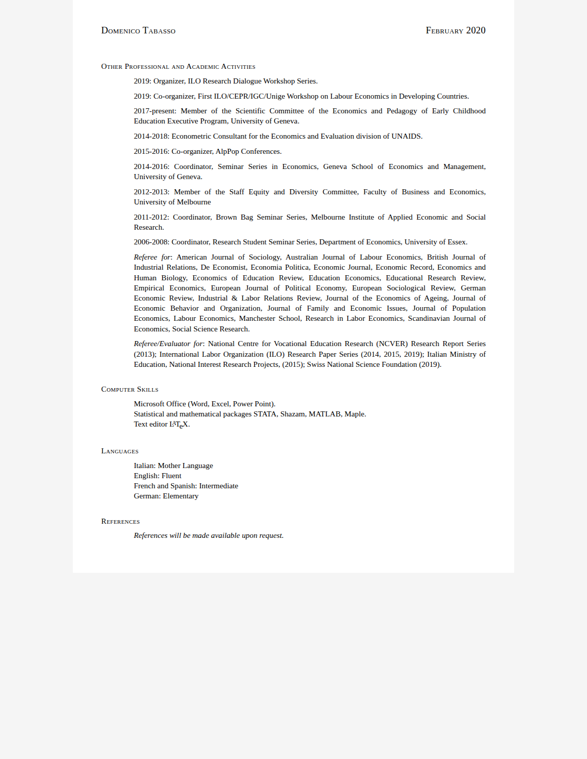Domenico Tabasso February 2020
Other Professional and Academic Activities
2019: Organizer, ILO Research Dialogue Workshop Series.
2019: Co-organizer, First ILO/CEPR/IGC/Unige Workshop on Labour Economics in Developing Countries.
2017-present: Member of the Scientific Committee of the Economics and Pedagogy of Early Childhood Education Executive Program, University of Geneva.
2014-2018: Econometric Consultant for the Economics and Evaluation division of UNAIDS.
2015-2016: Co-organizer, AlpPop Conferences.
2014-2016: Coordinator, Seminar Series in Economics, Geneva School of Economics and Management, University of Geneva.
2012-2013: Member of the Staff Equity and Diversity Committee, Faculty of Business and Economics, University of Melbourne
2011-2012: Coordinator, Brown Bag Seminar Series, Melbourne Institute of Applied Economic and Social Research.
2006-2008: Coordinator, Research Student Seminar Series, Department of Economics, University of Essex.
Referee for: American Journal of Sociology, Australian Journal of Labour Economics, British Journal of Industrial Relations, De Economist, Economia Politica, Economic Journal, Economic Record, Economics and Human Biology, Economics of Education Review, Education Economics, Educational Research Review, Empirical Economics, European Journal of Political Economy, European Sociological Review, German Economic Review, Industrial & Labor Relations Review, Journal of the Economics of Ageing, Journal of Economic Behavior and Organization, Journal of Family and Economic Issues, Journal of Population Economics, Labour Economics, Manchester School, Research in Labor Economics, Scandinavian Journal of Economics, Social Science Research.
Referee/Evaluator for: National Centre for Vocational Education Research (NCVER) Research Report Series (2013); International Labor Organization (ILO) Research Paper Series (2014, 2015, 2019); Italian Ministry of Education, National Interest Research Projects, (2015); Swiss National Science Foundation (2019).
Computer Skills
Microsoft Office (Word, Excel, Power Point).
Statistical and mathematical packages STATA, Shazam, MATLAB, Maple.
Text editor LaTeX.
Languages
Italian: Mother Language
English: Fluent
French and Spanish: Intermediate
German: Elementary
References
References will be made available upon request.